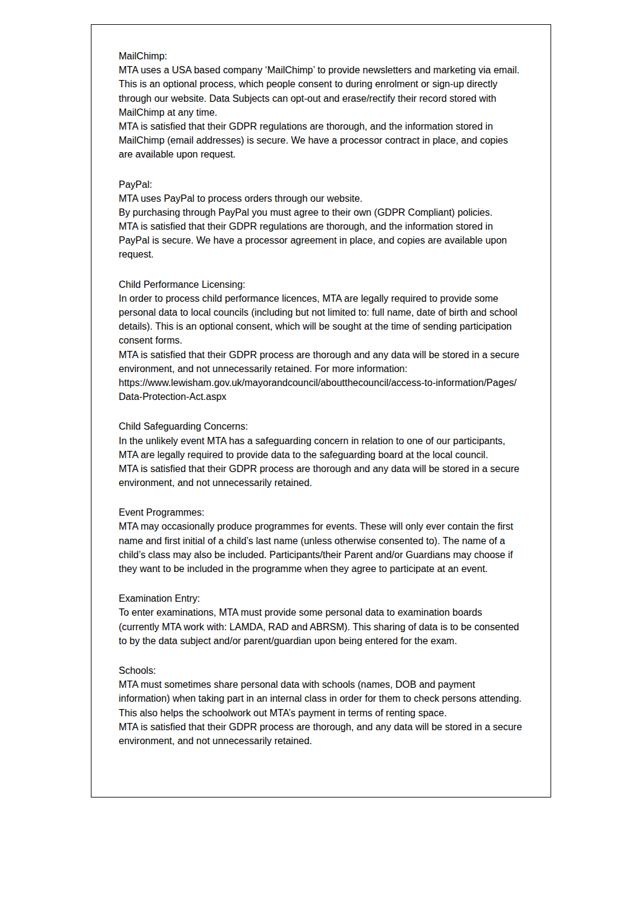MailChimp:
MTA uses a USA based company ‘MailChimp’ to provide newsletters and marketing via email. This is an optional process, which people consent to during enrolment or sign-up directly through our website. Data Subjects can opt-out and erase/rectify their record stored with MailChimp at any time.
MTA is satisfied that their GDPR regulations are thorough, and the information stored in MailChimp (email addresses) is secure. We have a processor contract in place, and copies are available upon request.
PayPal:
MTA uses PayPal to process orders through our website.
By purchasing through PayPal you must agree to their own (GDPR Compliant) policies.
MTA is satisfied that their GDPR regulations are thorough, and the information stored in PayPal is secure. We have a processor agreement in place, and copies are available upon request.
Child Performance Licensing:
In order to process child performance licences, MTA are legally required to provide some personal data to local councils (including but not limited to: full name, date of birth and school details). This is an optional consent, which will be sought at the time of sending participation consent forms.
MTA is satisfied that their GDPR process are thorough and any data will be stored in a secure environment, and not unnecessarily retained. For more information:
https://www.lewisham.gov.uk/mayorandcouncil/aboutthecouncil/access-to-information/Pages/Data-Protection-Act.aspx
Child Safeguarding Concerns:
In the unlikely event MTA has a safeguarding concern in relation to one of our participants, MTA are legally required to provide data to the safeguarding board at the local council.
MTA is satisfied that their GDPR process are thorough and any data will be stored in a secure environment, and not unnecessarily retained.
Event Programmes:
MTA may occasionally produce programmes for events. These will only ever contain the first name and first initial of a child’s last name (unless otherwise consented to). The name of a child’s class may also be included. Participants/their Parent and/or Guardians may choose if they want to be included in the programme when they agree to participate at an event.
Examination Entry:
To enter examinations, MTA must provide some personal data to examination boards (currently MTA work with: LAMDA, RAD and ABRSM). This sharing of data is to be consented to by the data subject and/or parent/guardian upon being entered for the exam.
Schools:
MTA must sometimes share personal data with schools (names, DOB and payment information) when taking part in an internal class in order for them to check persons attending. This also helps the schoolwork out MTA’s payment in terms of renting space.
MTA is satisfied that their GDPR process are thorough, and any data will be stored in a secure environment, and not unnecessarily retained.